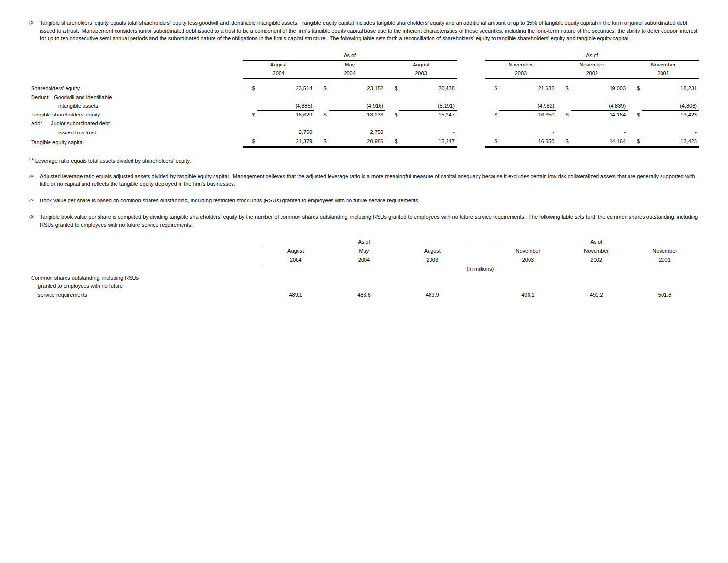(2)
Tangible shareholders’ equity equals total shareholders’ equity less goodwill and identifiable intangible assets. Tangible equity capital includes tangible shareholders’ equity and an additional amount of up to 15% of tangible equity capital in the form of junior subordinated debt issued to a trust. Management considers junior subordinated debt issued to a trust to be a component of the firm's tangible equity capital base due to the inherent characteristics of these securities, including the long-term nature of the securities, the ability to defer coupon interest for up to ten consecutive semi-annual periods and the subordinated nature of the obligations in the firm's capital structure. The following table sets forth a reconciliation of shareholders’ equity to tangible shareholders’ equity and tangible equity capital:
| | As of | | As of |
| | August | May | August | | November | November | November |
| | 2004 | 2004 | 2003 | | 2003 | 2002 | 2001 |
| Shareholders’ equity | $ | 23,514 | $ | 23,152 | $ | 20,438 | | $ | 21,632 | $ | 19,003 | $ | 18,231 |
| Deduct: Goodwill and identifiable | |
| intangible assets | | (4,885) | | (4,916) | | (5,191) | | | (4,982) | | (4,839) | | (4,808) |
| Tangible shareholders’ equity | $ | 18,629 | $ | 18,236 | $ | 15,247 | | $ | 16,650 | $ | 14,164 | $ | 13,423 |
| Add: Junior subordinated debt | |
| issued to a trust | | 2,750 | | 2,750 | | - | | | - | | - | | - |
| Tangible equity capital | $ | 21,379 | $ | 20,986 | $ | 15,247 | | $ | 16,650 | $ | 14,164 | $ | 13,423 |
(3) Leverage ratio equals total assets divided by shareholders’ equity.
(4)
Adjusted leverage ratio equals adjusted assets divided by tangible equity capital. Management believes that the adjusted leverage ratio is a more meaningful measure of capital adequacy because it excludes certain low-risk collateralized assets that are generally supported with little or no capital and reflects the tangible equity deployed in the firm's businesses.
(5)
Book value per share is based on common shares outstanding, including restricted stock units (RSUs) granted to employees with no future service requirements.
(6)
Tangible book value per share is computed by dividing tangible shareholders’ equity by the number of common shares outstanding, including RSUs granted to employees with no future service requirements. The following table sets forth the common shares outstanding, including RSUs granted to employees with no future service requirements.
| | As of | | As of |
| | August | May | August | | November | November | November |
| | 2004 | 2004 | 2003 | | 2003 | 2002 | 2001 |
| | (in millions) |
| Common shares outstanding, including RSUs | |
| granted to employees with no future | |
| service requirements | 489.1 | 486.6 | 489.9 | | 496.1 | 491.2 | 501.8 |